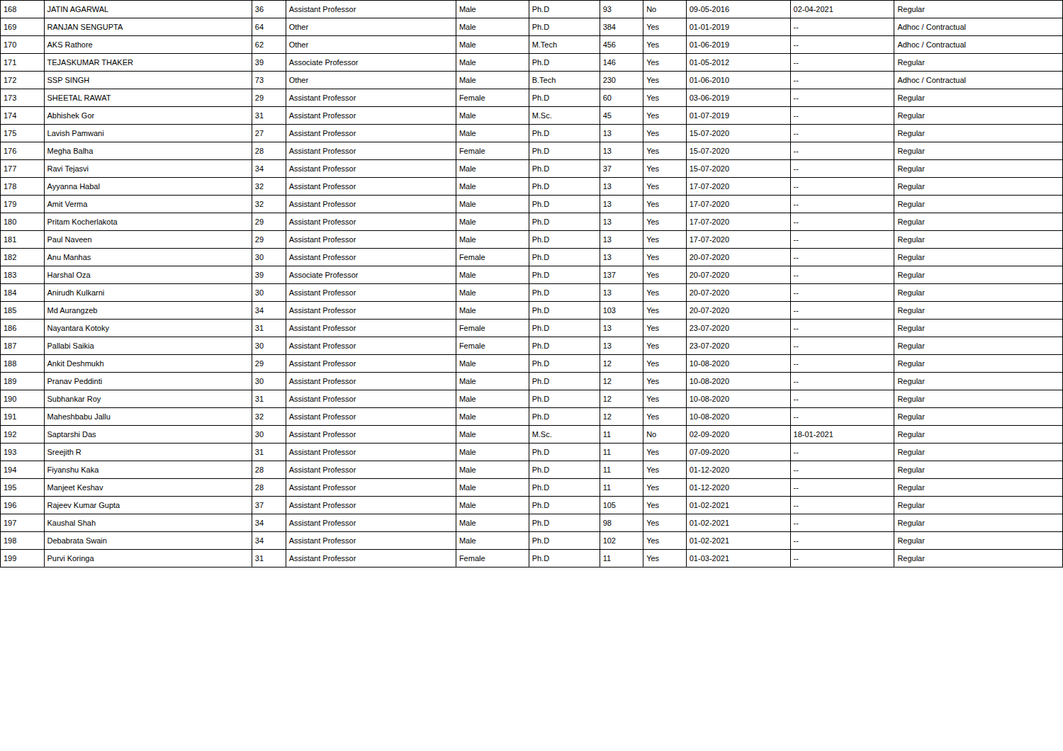| 168 | JATIN AGARWAL | 36 | Assistant Professor | Male | Ph.D | 93 | No | 09-05-2016 | 02-04-2021 | Regular |
| 169 | RANJAN SENGUPTA | 64 | Other | Male | Ph.D | 384 | Yes | 01-01-2019 | -- | Adhoc / Contractual |
| 170 | AKS Rathore | 62 | Other | Male | M.Tech | 456 | Yes | 01-06-2019 | -- | Adhoc / Contractual |
| 171 | TEJASKUMAR THAKER | 39 | Associate Professor | Male | Ph.D | 146 | Yes | 01-05-2012 | -- | Regular |
| 172 | SSP SINGH | 73 | Other | Male | B.Tech | 230 | Yes | 01-06-2010 | -- | Adhoc / Contractual |
| 173 | SHEETAL RAWAT | 29 | Assistant Professor | Female | Ph.D | 60 | Yes | 03-06-2019 | -- | Regular |
| 174 | Abhishek Gor | 31 | Assistant Professor | Male | M.Sc. | 45 | Yes | 01-07-2019 | -- | Regular |
| 175 | Lavish Pamwani | 27 | Assistant Professor | Male | Ph.D | 13 | Yes | 15-07-2020 | -- | Regular |
| 176 | Megha Balha | 28 | Assistant Professor | Female | Ph.D | 13 | Yes | 15-07-2020 | -- | Regular |
| 177 | Ravi Tejasvi | 34 | Assistant Professor | Male | Ph.D | 37 | Yes | 15-07-2020 | -- | Regular |
| 178 | Ayyanna Habal | 32 | Assistant Professor | Male | Ph.D | 13 | Yes | 17-07-2020 | -- | Regular |
| 179 | Amit Verma | 32 | Assistant Professor | Male | Ph.D | 13 | Yes | 17-07-2020 | -- | Regular |
| 180 | Pritam Kocherlakota | 29 | Assistant Professor | Male | Ph.D | 13 | Yes | 17-07-2020 | -- | Regular |
| 181 | Paul Naveen | 29 | Assistant Professor | Male | Ph.D | 13 | Yes | 17-07-2020 | -- | Regular |
| 182 | Anu Manhas | 30 | Assistant Professor | Female | Ph.D | 13 | Yes | 20-07-2020 | -- | Regular |
| 183 | Harshal Oza | 39 | Associate Professor | Male | Ph.D | 137 | Yes | 20-07-2020 | -- | Regular |
| 184 | Anirudh Kulkarni | 30 | Assistant Professor | Male | Ph.D | 13 | Yes | 20-07-2020 | -- | Regular |
| 185 | Md Aurangzeb | 34 | Assistant Professor | Male | Ph.D | 103 | Yes | 20-07-2020 | -- | Regular |
| 186 | Nayantara Kotoky | 31 | Assistant Professor | Female | Ph.D | 13 | Yes | 23-07-2020 | -- | Regular |
| 187 | Pallabi Saikia | 30 | Assistant Professor | Female | Ph.D | 13 | Yes | 23-07-2020 | -- | Regular |
| 188 | Ankit Deshmukh | 29 | Assistant Professor | Male | Ph.D | 12 | Yes | 10-08-2020 | -- | Regular |
| 189 | Pranav Peddinti | 30 | Assistant Professor | Male | Ph.D | 12 | Yes | 10-08-2020 | -- | Regular |
| 190 | Subhankar Roy | 31 | Assistant Professor | Male | Ph.D | 12 | Yes | 10-08-2020 | -- | Regular |
| 191 | Maheshbabu Jallu | 32 | Assistant Professor | Male | Ph.D | 12 | Yes | 10-08-2020 | -- | Regular |
| 192 | Saptarshi Das | 30 | Assistant Professor | Male | M.Sc. | 11 | No | 02-09-2020 | 18-01-2021 | Regular |
| 193 | Sreejith R | 31 | Assistant Professor | Male | Ph.D | 11 | Yes | 07-09-2020 | -- | Regular |
| 194 | Fiyanshu Kaka | 28 | Assistant Professor | Male | Ph.D | 11 | Yes | 01-12-2020 | -- | Regular |
| 195 | Manjeet Keshav | 28 | Assistant Professor | Male | Ph.D | 11 | Yes | 01-12-2020 | -- | Regular |
| 196 | Rajeev Kumar Gupta | 37 | Assistant Professor | Male | Ph.D | 105 | Yes | 01-02-2021 | -- | Regular |
| 197 | Kaushal Shah | 34 | Assistant Professor | Male | Ph.D | 98 | Yes | 01-02-2021 | -- | Regular |
| 198 | Debabrata Swain | 34 | Assistant Professor | Male | Ph.D | 102 | Yes | 01-02-2021 | -- | Regular |
| 199 | Purvi Koringa | 31 | Assistant Professor | Female | Ph.D | 11 | Yes | 01-03-2021 | -- | Regular |